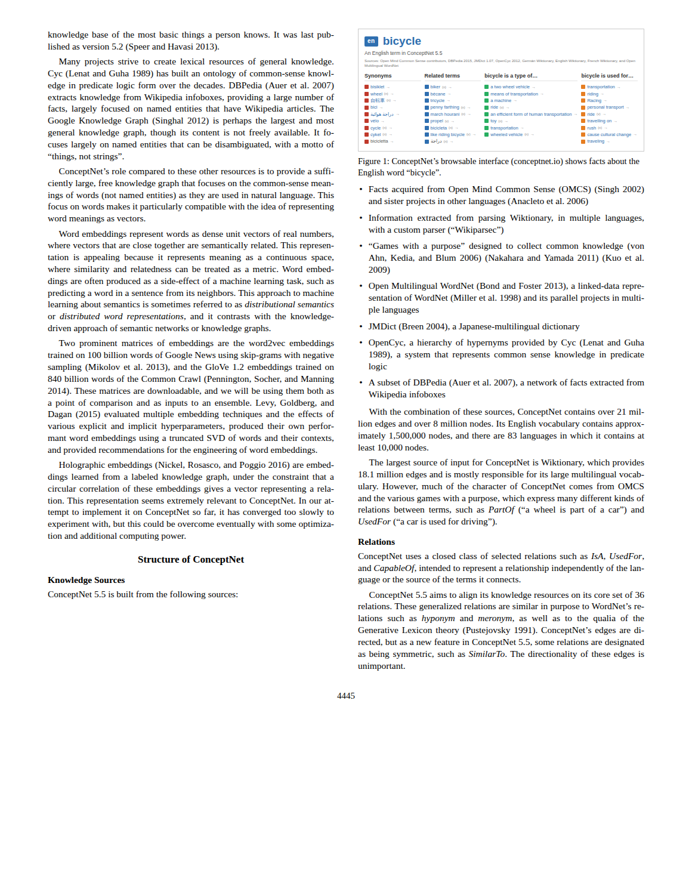knowledge base of the most basic things a person knows. It was last published as version 5.2 (Speer and Havasi 2013).
Many projects strive to create lexical resources of general knowledge. Cyc (Lenat and Guha 1989) has built an ontology of common-sense knowledge in predicate logic form over the decades. DBPedia (Auer et al. 2007) extracts knowledge from Wikipedia infoboxes, providing a large number of facts, largely focused on named entities that have Wikipedia articles. The Google Knowledge Graph (Singhal 2012) is perhaps the largest and most general knowledge graph, though its content is not freely available. It focuses largely on named entities that can be disambiguated, with a motto of “things, not strings”.
ConceptNet’s role compared to these other resources is to provide a sufficiently large, free knowledge graph that focuses on the common-sense meanings of words (not named entities) as they are used in natural language. This focus on words makes it particularly compatible with the idea of representing word meanings as vectors.
Word embeddings represent words as dense unit vectors of real numbers, where vectors that are close together are semantically related. This representation is appealing because it represents meaning as a continuous space, where similarity and relatedness can be treated as a metric. Word embeddings are often produced as a side-effect of a machine learning task, such as predicting a word in a sentence from its neighbors. This approach to machine learning about semantics is sometimes referred to as distributional semantics or distributed word representations, and it contrasts with the knowledge-driven approach of semantic networks or knowledge graphs.
Two prominent matrices of embeddings are the word2vec embeddings trained on 100 billion words of Google News using skip-grams with negative sampling (Mikolov et al. 2013), and the GloVe 1.2 embeddings trained on 840 billion words of the Common Crawl (Pennington, Socher, and Manning 2014). These matrices are downloadable, and we will be using them both as a point of comparison and as inputs to an ensemble. Levy, Goldberg, and Dagan (2015) evaluated multiple embedding techniques and the effects of various explicit and implicit hyperparameters, produced their own performant word embeddings using a truncated SVD of words and their contexts, and provided recommendations for the engineering of word embeddings.
Holographic embeddings (Nickel, Rosasco, and Poggio 2016) are embeddings learned from a labeled knowledge graph, under the constraint that a circular correlation of these embeddings gives a vector representing a relation. This representation seems extremely relevant to ConceptNet. In our attempt to implement it on ConceptNet so far, it has converged too slowly to experiment with, but this could be overcome eventually with some optimization and additional computing power.
Structure of ConceptNet
Knowledge Sources
ConceptNet 5.5 is built from the following sources:
en bicycle
An English term in ConceptNet 5.5
Sources: Open Mind Common Sense contributors, DBPedia 2015, JMDict 1.07, OpenCyc 2012, Germán Wiktionary, English Wiktionary, French Wiktionary, and Open Multilingual WordNet
Synonyms
bisiklet →
wheel (n) →
自転車 (n) →
bici →
دراجة هوائية →
vélo →
cycle (n) →
cykel (n) →
bicicletta →
Related terms
biker (n) →
bécane →
tricycle →
penny farthing (n) →
march hourani (n) →
propel (v) →
bicicleta (n) →
like riding bicycle (v) →
دراجة (n) →
bicycle is a type of…
a two wheel vehicle →
means of transportation →
a machine →
ride (v) →
an efficient form of human transportation →
toy (n) →
transportation →
wheeled vehicle (n) →
bicycle is used for…
transportation →
riding →
Racing →
personal transport →
ride (v) →
travelling on →
rush (n) →
cause cultural change →
traveling →
Figure 1: ConceptNet’s browsable interface (conceptnet.io) shows facts about the English word “bicycle”.
Facts acquired from Open Mind Common Sense (OMCS) (Singh 2002) and sister projects in other languages (Anacleto et al. 2006)
Information extracted from parsing Wiktionary, in multiple languages, with a custom parser (“Wikiparsec”)
“Games with a purpose” designed to collect common knowledge (von Ahn, Kedia, and Blum 2006) (Nakahara and Yamada 2011) (Kuo et al. 2009)
Open Multilingual WordNet (Bond and Foster 2013), a linked-data representation of WordNet (Miller et al. 1998) and its parallel projects in multiple languages
JMDict (Breen 2004), a Japanese-multilingual dictionary
OpenCyc, a hierarchy of hypernyms provided by Cyc (Lenat and Guha 1989), a system that represents common sense knowledge in predicate logic
A subset of DBPedia (Auer et al. 2007), a network of facts extracted from Wikipedia infoboxes
With the combination of these sources, ConceptNet contains over 21 million edges and over 8 million nodes. Its English vocabulary contains approximately 1,500,000 nodes, and there are 83 languages in which it contains at least 10,000 nodes.
The largest source of input for ConceptNet is Wiktionary, which provides 18.1 million edges and is mostly responsible for its large multilingual vocabulary. However, much of the character of ConceptNet comes from OMCS and the various games with a purpose, which express many different kinds of relations between terms, such as PartOf (“a wheel is part of a car”) and UsedFor (“a car is used for driving”).
Relations
ConceptNet uses a closed class of selected relations such as IsA, UsedFor, and CapableOf, intended to represent a relationship independently of the language or the source of the terms it connects.
ConceptNet 5.5 aims to align its knowledge resources on its core set of 36 relations. These generalized relations are similar in purpose to WordNet’s relations such as hyponym and meronym, as well as to the qualia of the Generative Lexicon theory (Pustejovsky 1991). ConceptNet’s edges are directed, but as a new feature in ConceptNet 5.5, some relations are designated as being symmetric, such as SimilarTo. The directionality of these edges is unimportant.
4445